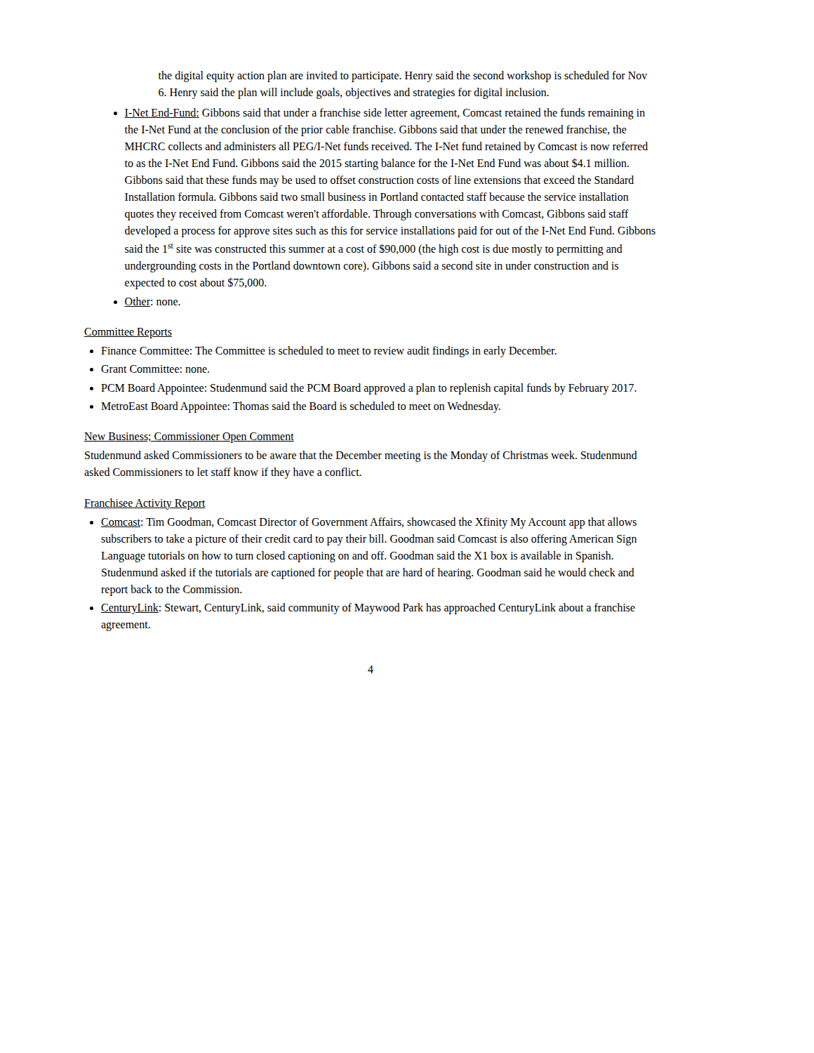the digital equity action plan are invited to participate. Henry said the second workshop is scheduled for Nov 6. Henry said the plan will include goals, objectives and strategies for digital inclusion.
I-Net End-Fund: Gibbons said that under a franchise side letter agreement, Comcast retained the funds remaining in the I-Net Fund at the conclusion of the prior cable franchise. Gibbons said that under the renewed franchise, the MHCRC collects and administers all PEG/I-Net funds received. The I-Net fund retained by Comcast is now referred to as the I-Net End Fund. Gibbons said the 2015 starting balance for the I-Net End Fund was about $4.1 million. Gibbons said that these funds may be used to offset construction costs of line extensions that exceed the Standard Installation formula. Gibbons said two small business in Portland contacted staff because the service installation quotes they received from Comcast weren't affordable. Through conversations with Comcast, Gibbons said staff developed a process for approve sites such as this for service installations paid for out of the I-Net End Fund. Gibbons said the 1st site was constructed this summer at a cost of $90,000 (the high cost is due mostly to permitting and undergrounding costs in the Portland downtown core). Gibbons said a second site in under construction and is expected to cost about $75,000.
Other: none.
Committee Reports
Finance Committee: The Committee is scheduled to meet to review audit findings in early December.
Grant Committee: none.
PCM Board Appointee: Studenmund said the PCM Board approved a plan to replenish capital funds by February 2017.
MetroEast Board Appointee: Thomas said the Board is scheduled to meet on Wednesday.
New Business; Commissioner Open Comment
Studenmund asked Commissioners to be aware that the December meeting is the Monday of Christmas week. Studenmund asked Commissioners to let staff know if they have a conflict.
Franchisee Activity Report
Comcast: Tim Goodman, Comcast Director of Government Affairs, showcased the Xfinity My Account app that allows subscribers to take a picture of their credit card to pay their bill. Goodman said Comcast is also offering American Sign Language tutorials on how to turn closed captioning on and off. Goodman said the X1 box is available in Spanish.
Studenmund asked if the tutorials are captioned for people that are hard of hearing. Goodman said he would check and report back to the Commission.
CenturyLink: Stewart, CenturyLink, said community of Maywood Park has approached CenturyLink about a franchise agreement.
4